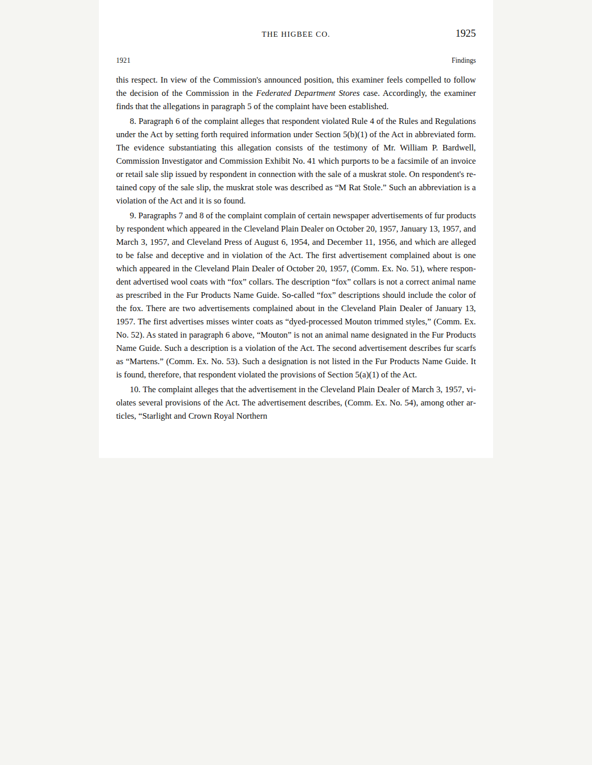The Higbee Co. 1925
1921 Findings
this respect. In view of the Commission's announced position, this examiner feels compelled to follow the decision of the Commission in the Federated Department Stores case. Accordingly, the examiner finds that the allegations in paragraph 5 of the complaint have been established.
8. Paragraph 6 of the complaint alleges that respondent violated Rule 4 of the Rules and Regulations under the Act by setting forth required information under Section 5(b)(1) of the Act in abbreviated form. The evidence substantiating this allegation consists of the testimony of Mr. William P. Bardwell, Commission Investigator and Commission Exhibit No. 41 which purports to be a facsimile of an invoice or retail sale slip issued by respondent in connection with the sale of a muskrat stole. On respondent's retained copy of the sale slip, the muskrat stole was described as “M Rat Stole.” Such an abbreviation is a violation of the Act and it is so found.
9. Paragraphs 7 and 8 of the complaint complain of certain newspaper advertisements of fur products by respondent which appeared in the Cleveland Plain Dealer on October 20, 1957, January 13, 1957, and March 3, 1957, and Cleveland Press of August 6, 1954, and December 11, 1956, and which are alleged to be false and deceptive and in violation of the Act. The first advertisement complained about is one which appeared in the Cleveland Plain Dealer of October 20, 1957, (Comm. Ex. No. 51), where respondent advertised wool coats with “fox” collars. The description “fox” collars is not a correct animal name as prescribed in the Fur Products Name Guide. So-called “fox” descriptions should include the color of the fox. There are two advertisements complained about in the Cleveland Plain Dealer of January 13, 1957. The first advertises misses winter coats as “dyed-processed Mouton trimmed styles,” (Comm. Ex. No. 52). As stated in paragraph 6 above, “Mouton” is not an animal name designated in the Fur Products Name Guide. Such a description is a violation of the Act. The second advertisement describes fur scarfs as “Martens.” (Comm. Ex. No. 53). Such a designation is not listed in the Fur Products Name Guide. It is found, therefore, that respondent violated the provisions of Section 5(a)(1) of the Act.
10. The complaint alleges that the advertisement in the Cleveland Plain Dealer of March 3, 1957, violates several provisions of the Act. The advertisement describes, (Comm. Ex. No. 54), among other articles, “Starlight and Crown Royal Northern